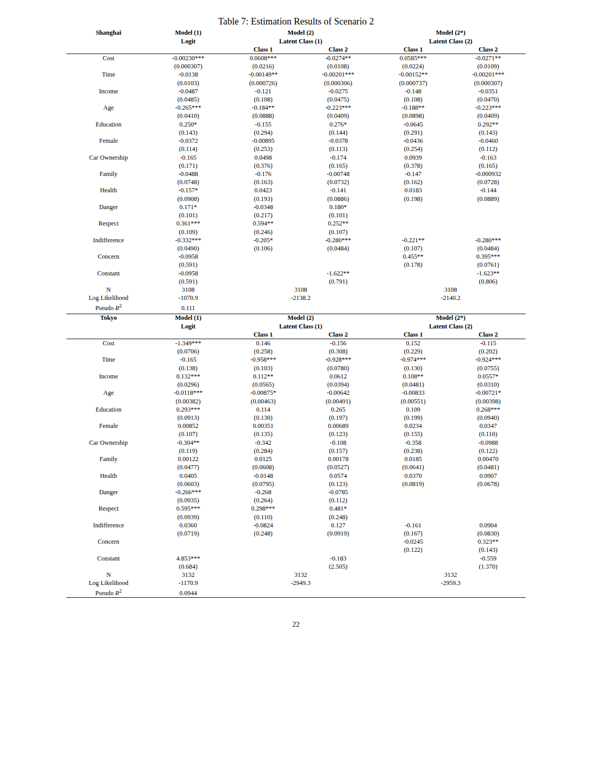Table 7: Estimation Results of Scenario 2
| Shanghai | Model (1) | Model (2) | Model (2*) |
| --- | --- | --- | --- |
| | Logit | Latent Class (1) | Latent Class (2) |
| | | Class 1 | Class 2 | Class 1 | Class 2 |
| Cost | -0.00230*** | 0.0608*** | -0.0274** | 0.0585*** | -0.0271** |
| | (0.000307) | (0.0216) | (0.0108) | (0.0224) | (0.0109) |
| Time | -0.0138 | -0.00149** | -0.00201*** | -0.00152** | -0.00201*** |
| | (0.0103) | (0.000726) | (0.000306) | (0.000737) | (0.000307) |
| Income | -0.0487 | -0.121 | -0.0275 | -0.148 | -0.0351 |
| | (0.0485) | (0.108) | (0.0475) | (0.108) | (0.0470) |
| Age | -0.265*** | -0.184** | -0.223*** | -0.188** | -0.223*** |
| | (0.0410) | (0.0888) | (0.0409) | (0.0898) | (0.0409) |
| Education | 0.250* | -0.155 | 0.276* | -0.0645 | 0.292** |
| | (0.143) | (0.294) | (0.144) | (0.291) | (0.143) |
| Female | -0.0372 | -0.00895 | -0.0378 | -0.0436 | -0.0460 |
| | (0.114) | (0.253) | (0.113) | (0.254) | (0.112) |
| Car Ownership | -0.165 | 0.0498 | -0.174 | 0.0939 | -0.163 |
| | (0.171) | (0.376) | (0.165) | (0.378) | (0.165) |
| Family | -0.0488 | -0.176 | -0.00748 | -0.147 | -0.000932 |
| | (0.0748) | (0.163) | (0.0732) | (0.162) | (0.0728) |
| Health | -0.157* | 0.0423 | -0.141 | 0.0183 | -0.144 |
| | (0.0908) | (0.193) | (0.0886) | (0.198) | (0.0889) |
| Danger | 0.171* | -0.0348 | 0.180* | | |
| | (0.101) | (0.217) | (0.101) | | |
| Respect | 0.361*** | 0.594** | 0.252** | | |
| | (0.109) | (0.246) | (0.107) | | |
| Indifference | -0.332*** | -0.205* | -0.280*** | -0.221** | -0.280*** |
| | (0.0490) | (0.106) | (0.0484) | (0.107) | (0.0484) |
| Concern | -0.0958 | | | 0.455** | 0.395*** |
| | (0.591) | | | (0.178) | (0.0761) |
| Constant | -0.0958 | | -1.622** | | -1.623** |
| | (0.591) | | (0.791) | | (0.806) |
| N | 3108 | 3108 | 3108 |
| Log Likelihood | -1070.9 | -2138.2 | -2140.2 |
| Pseudo R 2 | 0.111 | | |
| Tokyo | Model (1) | Model (2) | Model (2*) |
| --- | --- | --- | --- |
| | Logit | Latent Class (1) | Latent Class (2) |
| | | Class 1 | Class 2 | Class 1 | Class 2 |
| Cost | -1.349*** | 0.146 | -0.156 | 0.152 | -0.115 |
| | (0.0706) | (0.258) | (0.308) | (0.229) | (0.202) |
| Time | -0.165 | -0.958*** | -0.928*** | -0.974*** | -0.924*** |
| | (0.138) | (0.103) | (0.0780) | (0.130) | (0.0755) |
| Income | 0.132*** | 0.112** | 0.0612 | 0.108** | 0.0557* |
| | (0.0296) | (0.0565) | (0.0394) | (0.0481) | (0.0310) |
| Age | -0.0118*** | -0.00875* | -0.00642 | -0.00833 | -0.00721* |
| | (0.00382) | (0.00463) | (0.00491) | (0.00551) | (0.00398) |
| Education | 0.293*** | 0.114 | 0.265 | 0.109 | 0.268*** |
| | (0.0913) | (0.130) | (0.197) | (0.199) | (0.0940) |
| Female | 0.00852 | 0.00351 | 0.00689 | 0.0234 | 0.0347 |
| | (0.107) | (0.135) | (0.123) | (0.155) | (0.110) |
| Car Ownership | -0.304** | -0.342 | -0.108 | -0.358 | -0.0988 |
| | (0.119) | (0.284) | (0.157) | (0.238) | (0.122) |
| Family | 0.00122 | 0.0125 | 0.00178 | 0.0185 | 0.00470 |
| | (0.0477) | (0.0608) | (0.0527) | (0.0641) | (0.0481) |
| Health | 0.0405 | -0.0148 | 0.0574 | 0.0370 | 0.0907 |
| | (0.0603) | (0.0795) | (0.123) | (0.0819) | (0.0678) |
| Danger | -0.266*** | -0.268 | -0.0785 | | |
| | (0.0935) | (0.264) | (0.112) | | |
| Respect | 0.595*** | 0.298*** | 0.481* | | |
| | (0.0939) | (0.110) | (0.248) | | |
| Indifference | 0.0360 | -0.0824 | 0.127 | -0.161 | 0.0904 |
| | (0.0719) | (0.248) | (0.0919) | (0.167) | (0.0830) |
| Concern | | | | -0.0245 | 0.323** |
| | | | | (0.122) | (0.143) |
| Constant | 4.853*** | | -0.183 | | -0.559 |
| | (0.684) | | (2.505) | | (1.370) |
| N | 3132 | 3132 | 3132 |
| Log Likelihood | -1170.9 | -2949.3 | -2959.3 |
| Pseudo R 2 | 0.0944 | | |
22